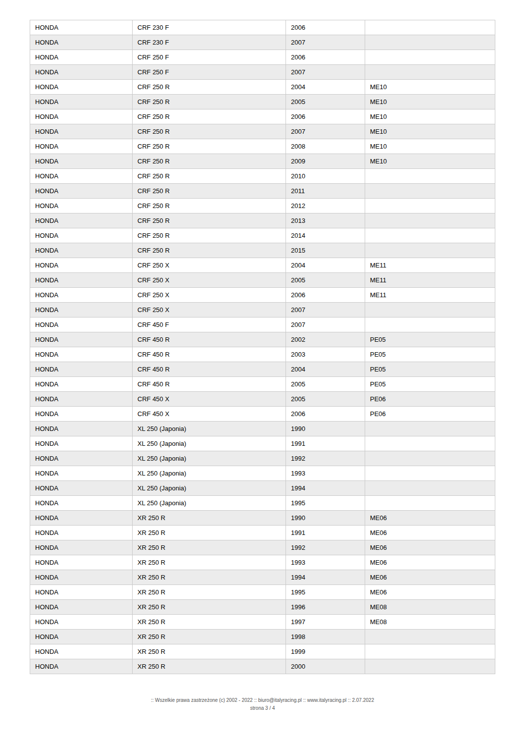| HONDA | CRF 230 F | 2006 | |
| HONDA | CRF 230 F | 2007 | |
| HONDA | CRF 250 F | 2006 | |
| HONDA | CRF 250 F | 2007 | |
| HONDA | CRF 250 R | 2004 | ME10 |
| HONDA | CRF 250 R | 2005 | ME10 |
| HONDA | CRF 250 R | 2006 | ME10 |
| HONDA | CRF 250 R | 2007 | ME10 |
| HONDA | CRF 250 R | 2008 | ME10 |
| HONDA | CRF 250 R | 2009 | ME10 |
| HONDA | CRF 250 R | 2010 | |
| HONDA | CRF 250 R | 2011 | |
| HONDA | CRF 250 R | 2012 | |
| HONDA | CRF 250 R | 2013 | |
| HONDA | CRF 250 R | 2014 | |
| HONDA | CRF 250 R | 2015 | |
| HONDA | CRF 250 X | 2004 | ME11 |
| HONDA | CRF 250 X | 2005 | ME11 |
| HONDA | CRF 250 X | 2006 | ME11 |
| HONDA | CRF 250 X | 2007 | |
| HONDA | CRF 450 F | 2007 | |
| HONDA | CRF 450 R | 2002 | PE05 |
| HONDA | CRF 450 R | 2003 | PE05 |
| HONDA | CRF 450 R | 2004 | PE05 |
| HONDA | CRF 450 R | 2005 | PE05 |
| HONDA | CRF 450 X | 2005 | PE06 |
| HONDA | CRF 450 X | 2006 | PE06 |
| HONDA | XL 250 (Japonia) | 1990 | |
| HONDA | XL 250 (Japonia) | 1991 | |
| HONDA | XL 250 (Japonia) | 1992 | |
| HONDA | XL 250 (Japonia) | 1993 | |
| HONDA | XL 250 (Japonia) | 1994 | |
| HONDA | XL 250 (Japonia) | 1995 | |
| HONDA | XR 250 R | 1990 | ME06 |
| HONDA | XR 250 R | 1991 | ME06 |
| HONDA | XR 250 R | 1992 | ME06 |
| HONDA | XR 250 R | 1993 | ME06 |
| HONDA | XR 250 R | 1994 | ME06 |
| HONDA | XR 250 R | 1995 | ME06 |
| HONDA | XR 250 R | 1996 | ME08 |
| HONDA | XR 250 R | 1997 | ME08 |
| HONDA | XR 250 R | 1998 | |
| HONDA | XR 250 R | 1999 | |
| HONDA | XR 250 R | 2000 | |
:: Wszelkie prawa zastrzeżone (c) 2002 - 2022 :: biuro@italyracing.pl :: www.italyracing.pl :: 2.07.2022
strona 3 / 4